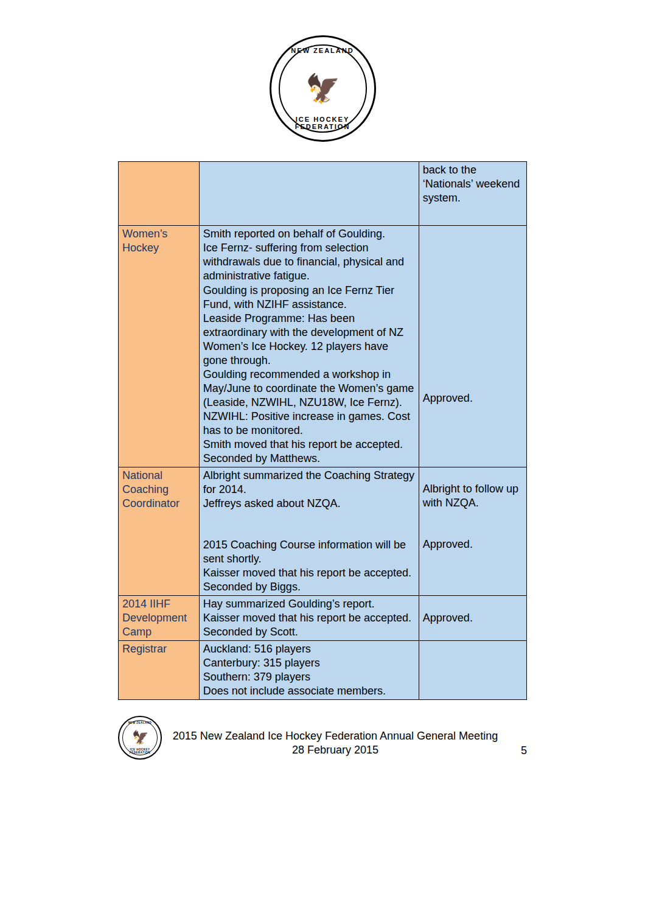NEW ZEALAND
🦅
ICE HOCKEY FEDERATION
| | | back to the ‘Nationals’ weekend system. |
| Women’s Hockey | Smith reported on behalf of Goulding. Ice Fernz- suffering from selection withdrawals due to financial, physical and administrative fatigue. Goulding is proposing an Ice Fernz Tier Fund, with NZIHF assistance. Leaside Programme: Has been extraordinary with the development of NZ Women’s Ice Hockey. 12 players have gone through. Goulding recommended a workshop in May/June to coordinate the Women’s game (Leaside, NZWIHL, NZU18W, Ice Fernz). NZWIHL: Positive increase in games. Cost has to be monitored. Smith moved that his report be accepted. Seconded by Matthews. | Approved. |
| National Coaching Coordinator | Albright summarized the Coaching Strategy for 2014. Jeffreys asked about NZQA. 2015 Coaching Course information will be sent shortly. Kaisser moved that his report be accepted. Seconded by Biggs. | Albright to follow up with NZQA. Approved. |
| 2014 IIHF Development Camp | Hay summarized Goulding’s report. Kaisser moved that his report be accepted. Seconded by Scott. | Approved. |
| Registrar | Auckland: 516 players Canterbury: 315 players Southern: 379 players Does not include associate members. | |
NEW ZEALAND
🦅
ICE HOCKEY FEDERATION
2015 New Zealand Ice Hockey Federation Annual General Meeting
28 February 2015
5